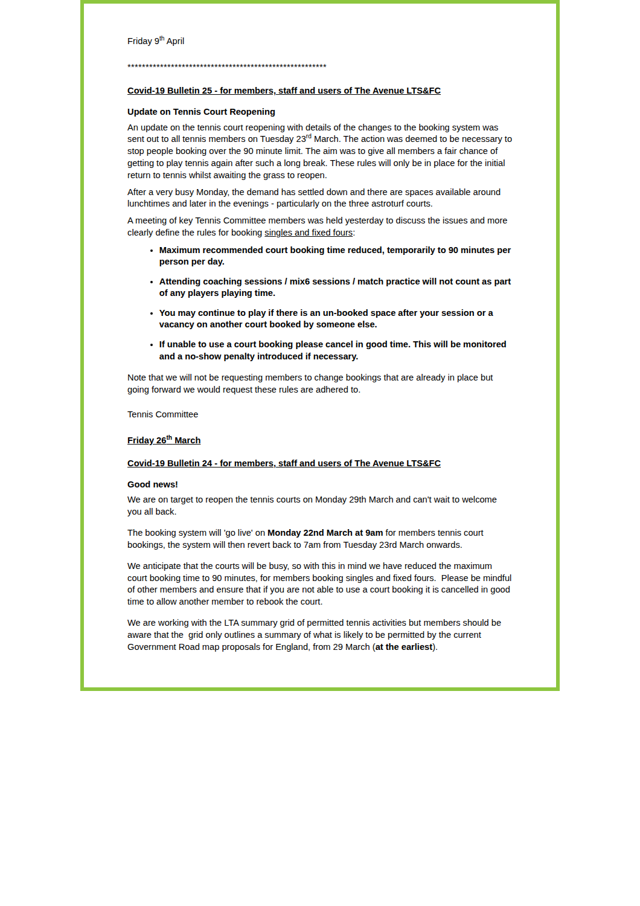Friday 9th April
*******************************************************
Covid-19 Bulletin 25 - for members, staff and users of The Avenue LTS&FC
Update on Tennis Court Reopening
An update on the tennis court reopening with details of the changes to the booking system was sent out to all tennis members on Tuesday 23rd March. The action was deemed to be necessary to stop people booking over the 90 minute limit. The aim was to give all members a fair chance of getting to play tennis again after such a long break. These rules will only be in place for the initial return to tennis whilst awaiting the grass to reopen.
After a very busy Monday, the demand has settled down and there are spaces available around lunchtimes and later in the evenings - particularly on the three astroturf courts.
A meeting of key Tennis Committee members was held yesterday to discuss the issues and more clearly define the rules for booking singles and fixed fours:
Maximum recommended court booking time reduced, temporarily to 90 minutes per person per day.
Attending coaching sessions / mix6 sessions / match practice will not count as part of any players playing time.
You may continue to play if there is an un-booked space after your session or a vacancy on another court booked by someone else.
If unable to use a court booking please cancel in good time. This will be monitored and a no-show penalty introduced if necessary.
Note that we will not be requesting members to change bookings that are already in place but going forward we would request these rules are adhered to.
Tennis Committee
Friday 26th March
Covid-19 Bulletin 24 - for members, staff and users of The Avenue LTS&FC
Good news!
We are on target to reopen the tennis courts on Monday 29th March and can't wait to welcome you all back.
The booking system will 'go live' on Monday 22nd March at 9am for members tennis court bookings, the system will then revert back to 7am from Tuesday 23rd March onwards.
We anticipate that the courts will be busy, so with this in mind we have reduced the maximum court booking time to 90 minutes, for members booking singles and fixed fours. Please be mindful of other members and ensure that if you are not able to use a court booking it is cancelled in good time to allow another member to rebook the court.
We are working with the LTA summary grid of permitted tennis activities but members should be aware that the grid only outlines a summary of what is likely to be permitted by the current Government Road map proposals for England, from 29 March (at the earliest).